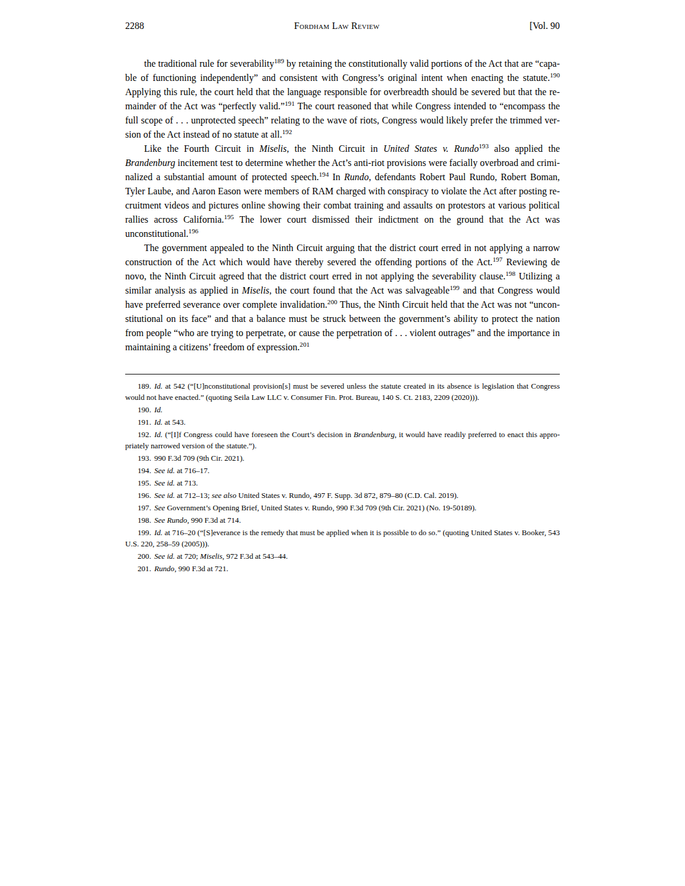2288 Fordham Law Review [Vol. 90
the traditional rule for severability189 by retaining the constitutionally valid portions of the Act that are “capable of functioning independently” and consistent with Congress’s original intent when enacting the statute.190 Applying this rule, the court held that the language responsible for overbreadth should be severed but that the remainder of the Act was “perfectly valid.”191 The court reasoned that while Congress intended to “encompass the full scope of . . . unprotected speech” relating to the wave of riots, Congress would likely prefer the trimmed version of the Act instead of no statute at all.192
Like the Fourth Circuit in Miselis, the Ninth Circuit in United States v. Rundo193 also applied the Brandenburg incitement test to determine whether the Act’s anti-riot provisions were facially overbroad and criminalized a substantial amount of protected speech.194 In Rundo, defendants Robert Paul Rundo, Robert Boman, Tyler Laube, and Aaron Eason were members of RAM charged with conspiracy to violate the Act after posting recruitment videos and pictures online showing their combat training and assaults on protestors at various political rallies across California.195 The lower court dismissed their indictment on the ground that the Act was unconstitutional.196
The government appealed to the Ninth Circuit arguing that the district court erred in not applying a narrow construction of the Act which would have thereby severed the offending portions of the Act.197 Reviewing de novo, the Ninth Circuit agreed that the district court erred in not applying the severability clause.198 Utilizing a similar analysis as applied in Miselis, the court found that the Act was salvageable199 and that Congress would have preferred severance over complete invalidation.200 Thus, the Ninth Circuit held that the Act was not “unconstitutional on its face” and that a balance must be struck between the government’s ability to protect the nation from people “who are trying to perpetrate, or cause the perpetration of . . . violent outrages” and the importance in maintaining a citizens’ freedom of expression.201
Id. at 542 (“[U]nconstitutional provision[s] must be severed unless the statute created in its absence is legislation that Congress would not have enacted.” (quoting Seila Law LLC v. Consumer Fin. Prot. Bureau, 140 S. Ct. 2183, 2209 (2020))).
Id.
Id. at 543.
Id. (“[I]f Congress could have foreseen the Court’s decision in Brandenburg, it would have readily preferred to enact this appropriately narrowed version of the statute.”).
990 F.3d 709 (9th Cir. 2021).
See id. at 716–17.
See id. at 713.
See id. at 712–13; see also United States v. Rundo, 497 F. Supp. 3d 872, 879–80 (C.D. Cal. 2019).
See Government’s Opening Brief, United States v. Rundo, 990 F.3d 709 (9th Cir. 2021) (No. 19-50189).
See Rundo, 990 F.3d at 714.
Id. at 716–20 (“[S]everance is the remedy that must be applied when it is possible to do so.” (quoting United States v. Booker, 543 U.S. 220, 258–59 (2005))).
See id. at 720; Miselis, 972 F.3d at 543–44.
Rundo, 990 F.3d at 721.